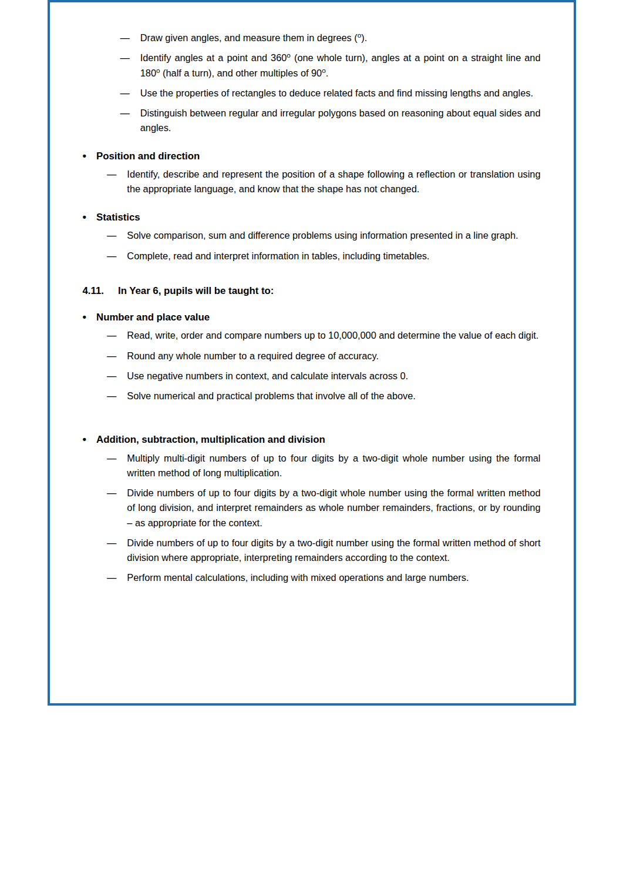Draw given angles, and measure them in degrees (o).
Identify angles at a point and 360o (one whole turn), angles at a point on a straight line and 180o (half a turn), and other multiples of 90o.
Use the properties of rectangles to deduce related facts and find missing lengths and angles.
Distinguish between regular and irregular polygons based on reasoning about equal sides and angles.
Position and direction
Identify, describe and represent the position of a shape following a reflection or translation using the appropriate language, and know that the shape has not changed.
Statistics
Solve comparison, sum and difference problems using information presented in a line graph.
Complete, read and interpret information in tables, including timetables.
4.11. In Year 6, pupils will be taught to:
Number and place value
Read, write, order and compare numbers up to 10,000,000 and determine the value of each digit.
Round any whole number to a required degree of accuracy.
Use negative numbers in context, and calculate intervals across 0.
Solve numerical and practical problems that involve all of the above.
Addition, subtraction, multiplication and division
Multiply multi-digit numbers of up to four digits by a two-digit whole number using the formal written method of long multiplication.
Divide numbers of up to four digits by a two-digit whole number using the formal written method of long division, and interpret remainders as whole number remainders, fractions, or by rounding – as appropriate for the context.
Divide numbers of up to four digits by a two-digit number using the formal written method of short division where appropriate, interpreting remainders according to the context.
Perform mental calculations, including with mixed operations and large numbers.